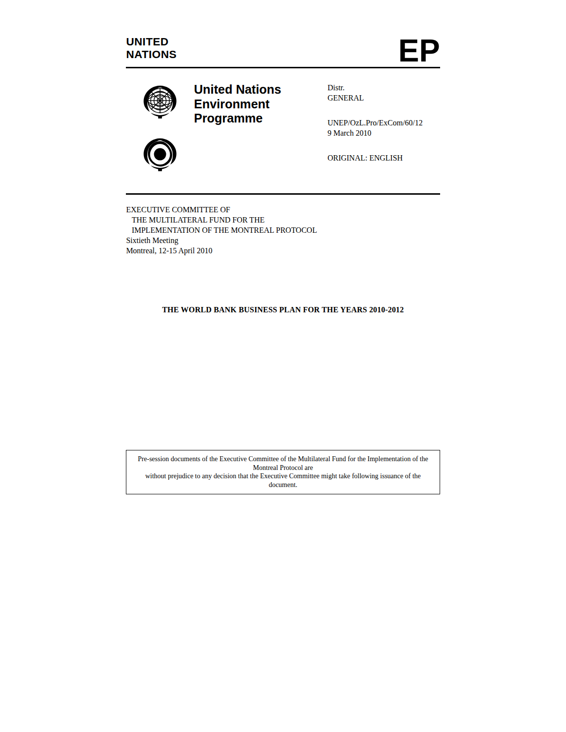UNITED
NATIONS
EP
United Nations
Environment
Programme
Distr.
GENERAL
UNEP/OzL.Pro/ExCom/60/12
9 March 2010
ORIGINAL: ENGLISH
EXECUTIVE COMMITTEE OF
THE MULTILATERAL FUND FOR THE
IMPLEMENTATION OF THE MONTREAL PROTOCOL
Sixtieth Meeting
Montreal, 12-15 April 2010
THE WORLD BANK BUSINESS PLAN FOR THE YEARS 2010-2012
Pre-session documents of the Executive Committee of the Multilateral Fund for the Implementation of the Montreal Protocol are
without prejudice to any decision that the Executive Committee might take following issuance of the document.